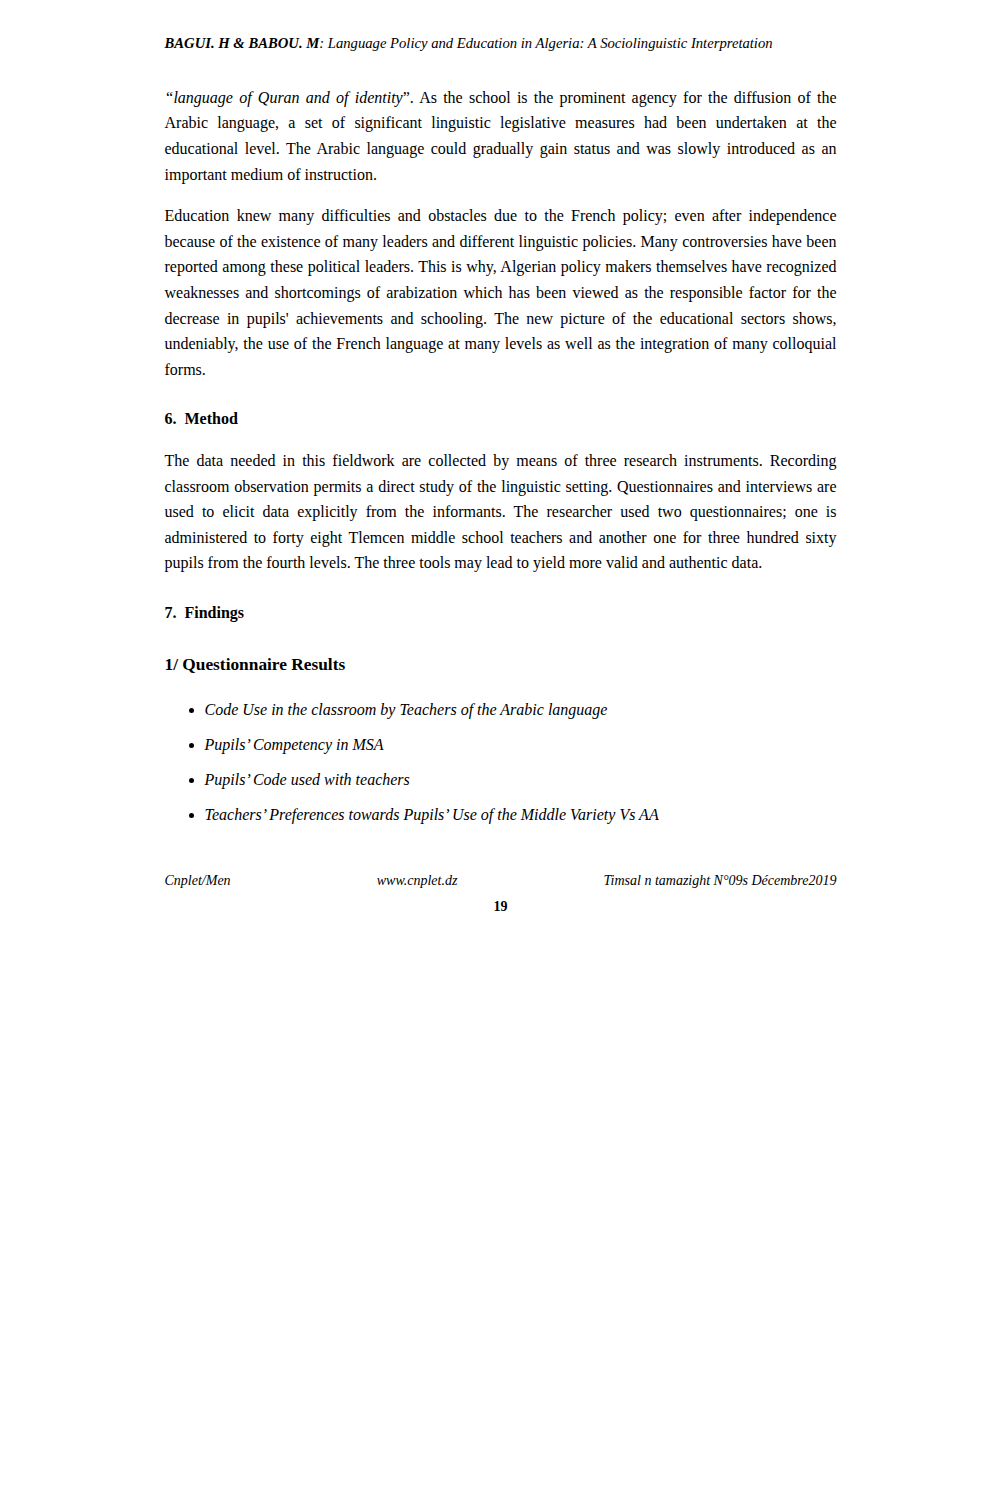BAGUI. H & BABOU. M: Language Policy and Education in Algeria: A Sociolinguistic Interpretation
“language of Quran and of identity”. As the school is the prominent agency for the diffusion of the Arabic language, a set of significant linguistic legislative measures had been undertaken at the educational level. The Arabic language could gradually gain status and was slowly introduced as an important medium of instruction.
Education knew many difficulties and obstacles due to the French policy; even after independence because of the existence of many leaders and different linguistic policies. Many controversies have been reported among these political leaders. This is why, Algerian policy makers themselves have recognized weaknesses and shortcomings of arabization which has been viewed as the responsible factor for the decrease in pupils' achievements and schooling. The new picture of the educational sectors shows, undeniably, the use of the French language at many levels as well as the integration of many colloquial forms.
6. Method
The data needed in this fieldwork are collected by means of three research instruments. Recording classroom observation permits a direct study of the linguistic setting. Questionnaires and interviews are used to elicit data explicitly from the informants. The researcher used two questionnaires; one is administered to forty eight Tlemcen middle school teachers and another one for three hundred sixty pupils from the fourth levels. The three tools may lead to yield more valid and authentic data.
7. Findings
1/ Questionnaire Results
Code Use in the classroom by Teachers of the Arabic language
Pupils’ Competency in MSA
Pupils’ Code used with teachers
Teachers’ Preferences towards Pupils’ Use of the Middle Variety Vs AA
Cnplet/Men www.cnplet.dz Timsal n tamazight N°09s Décembre2019
19